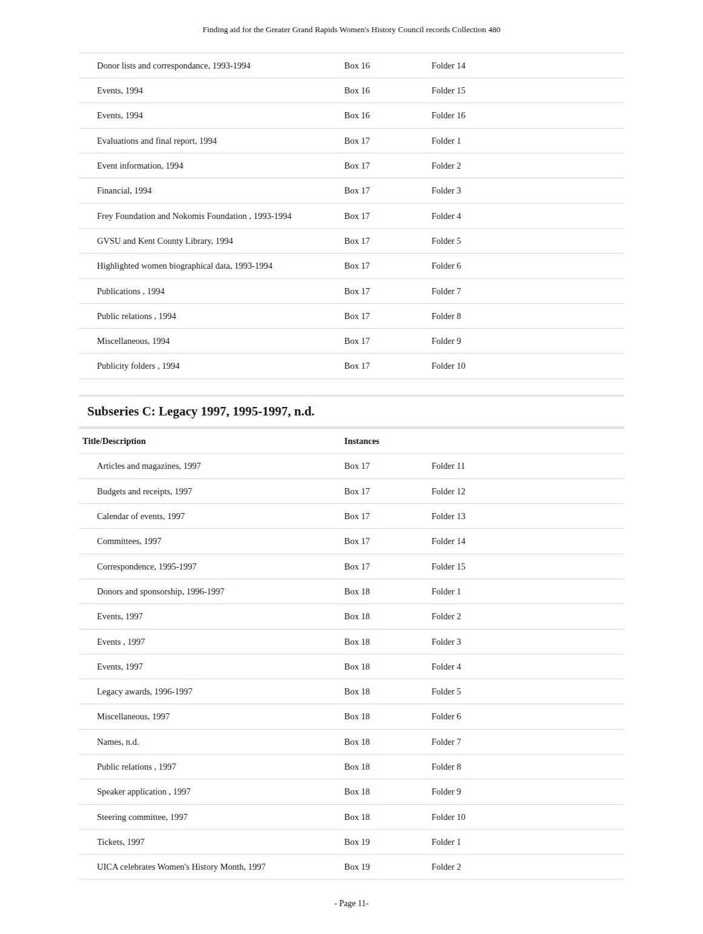Finding aid for the Greater Grand Rapids Women's History Council records Collection 480
| Donor lists and correspondance, 1993-1994 | Box 16 | Folder 14 |
| Events, 1994 | Box 16 | Folder 15 |
| Events, 1994 | Box 16 | Folder 16 |
| Evaluations and final report, 1994 | Box 17 | Folder 1 |
| Event information, 1994 | Box 17 | Folder 2 |
| Financial, 1994 | Box 17 | Folder 3 |
| Frey Foundation and Nokomis Foundation , 1993-1994 | Box 17 | Folder 4 |
| GVSU and Kent County Library, 1994 | Box 17 | Folder 5 |
| Highlighted women biographical data, 1993-1994 | Box 17 | Folder 6 |
| Publications , 1994 | Box 17 | Folder 7 |
| Public relations , 1994 | Box 17 | Folder 8 |
| Miscellaneous, 1994 | Box 17 | Folder 9 |
| Publicity folders , 1994 | Box 17 | Folder 10 |
Subseries C: Legacy 1997, 1995-1997, n.d.
| Title/Description | Instances |
| Articles and magazines, 1997 | Box 17 | Folder 11 |
| Budgets and receipts, 1997 | Box 17 | Folder 12 |
| Calendar of events, 1997 | Box 17 | Folder 13 |
| Committees, 1997 | Box 17 | Folder 14 |
| Correspondence, 1995-1997 | Box 17 | Folder 15 |
| Donors and sponsorship, 1996-1997 | Box 18 | Folder 1 |
| Events, 1997 | Box 18 | Folder 2 |
| Events , 1997 | Box 18 | Folder 3 |
| Events, 1997 | Box 18 | Folder 4 |
| Legacy awards, 1996-1997 | Box 18 | Folder 5 |
| Miscellaneous, 1997 | Box 18 | Folder 6 |
| Names, n.d. | Box 18 | Folder 7 |
| Public relations , 1997 | Box 18 | Folder 8 |
| Speaker application , 1997 | Box 18 | Folder 9 |
| Steering committee, 1997 | Box 18 | Folder 10 |
| Tickets, 1997 | Box 19 | Folder 1 |
| UICA celebrates Women's History Month, 1997 | Box 19 | Folder 2 |
- Page 11-